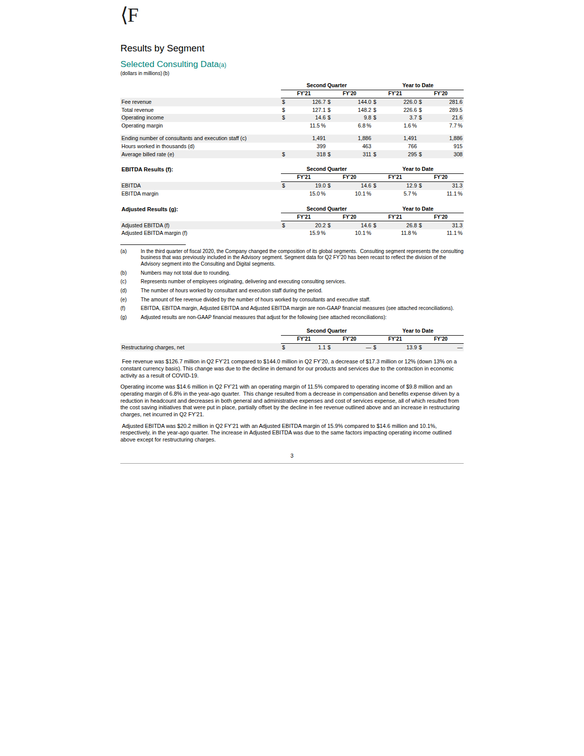⟨F
Results by Segment
Selected Consulting Data(a)
(dollars in millions) (b)
| | Second Quarter | Year to Date |
| | FY’21 | FY’20 | FY’21 | FY’20 |
| Fee revenue | $ | 126.7 | $ | 144.0 | $ | 226.0 | $ | 281.6 |
| Total revenue | $ | 127.1 | $ | 148.2 | $ | 226.6 | $ | 289.5 |
| Operating income | $ | 14.6 | $ | 9.8 | $ | 3.7 | $ | 21.6 |
| Operating margin | | 11.5 % | | 6.8 % | | 1.6 % | | 7.7 % |
| Ending number of consultants and execution staff (c) | | 1,491 | | 1,886 | | 1,491 | | 1,886 |
| Hours worked in thousands (d) | | 399 | | 463 | | 766 | | 915 |
| Average billed rate (e) | $ | 318 | $ | 311 | $ | 295 | $ | 308 |
| EBITDA Results (f): | Second Quarter | Year to Date |
| | FY’21 | FY’20 | FY’21 | FY’20 |
| EBITDA | $ | 19.0 | $ | 14.6 | $ | 12.9 | $ | 31.3 |
| EBITDA margin | | 15.0 % | | 10.1 % | | 5.7 % | | 11.1 % |
| Adjusted Results (g): | Second Quarter | Year to Date |
| | FY’21 | FY’20 | FY’21 | FY’20 |
| Adjusted EBITDA (f) | $ | 20.2 | $ | 14.6 | $ | 26.8 | $ | 31.3 |
| Adjusted EBITDA margin (f) | | 15.9 % | | 10.1 % | | 11.8 % | | 11.1 % |
(a)
In the third quarter of fiscal 2020, the Company changed the composition of its global segments. Consulting segment represents the consulting business that was previously included in the Advisory segment. Segment data for Q2 FY’20 has been recast to reflect the division of the Advisory segment into the Consulting and Digital segments.
(b)
Numbers may not total due to rounding.
(c)
Represents number of employees originating, delivering and executing consulting services.
(d)
The number of hours worked by consultant and execution staff during the period.
(e)
The amount of fee revenue divided by the number of hours worked by consultants and executive staff.
(f)
EBITDA, EBITDA margin, Adjusted EBITDA and Adjusted EBITDA margin are non-GAAP financial measures (see attached reconciliations).
(g)
Adjusted results are non-GAAP financial measures that adjust for the following (see attached reconciliations):
| | Second Quarter | Year to Date |
| | FY’21 | FY’20 | FY’21 | FY’20 |
| Restructuring charges, net | $ | 1.1 | $ | — | $ | 13.9 | $ | — |
Fee revenue was $126.7 million in Q2 FY’21 compared to $144.0 million in Q2 FY’20, a decrease of $17.3 million or 12% (down 13% on a constant currency basis). This change was due to the decline in demand for our products and services due to the contraction in economic activity as a result of COVID-19.
Operating income was $14.6 million in Q2 FY’21 with an operating margin of 11.5% compared to operating income of $9.8 million and an operating margin of 6.8% in the year-ago quarter. This change resulted from a decrease in compensation and benefits expense driven by a reduction in headcount and decreases in both general and administrative expenses and cost of services expense, all of which resulted from the cost saving initiatives that were put in place, partially offset by the decline in fee revenue outlined above and an increase in restructuring charges, net incurred in Q2 FY’21.
Adjusted EBITDA was $20.2 million in Q2 FY’21 with an Adjusted EBITDA margin of 15.9% compared to $14.6 million and 10.1%, respectively, in the year-ago quarter. The increase in Adjusted EBITDA was due to the same factors impacting operating income outlined above except for restructuring charges.
3